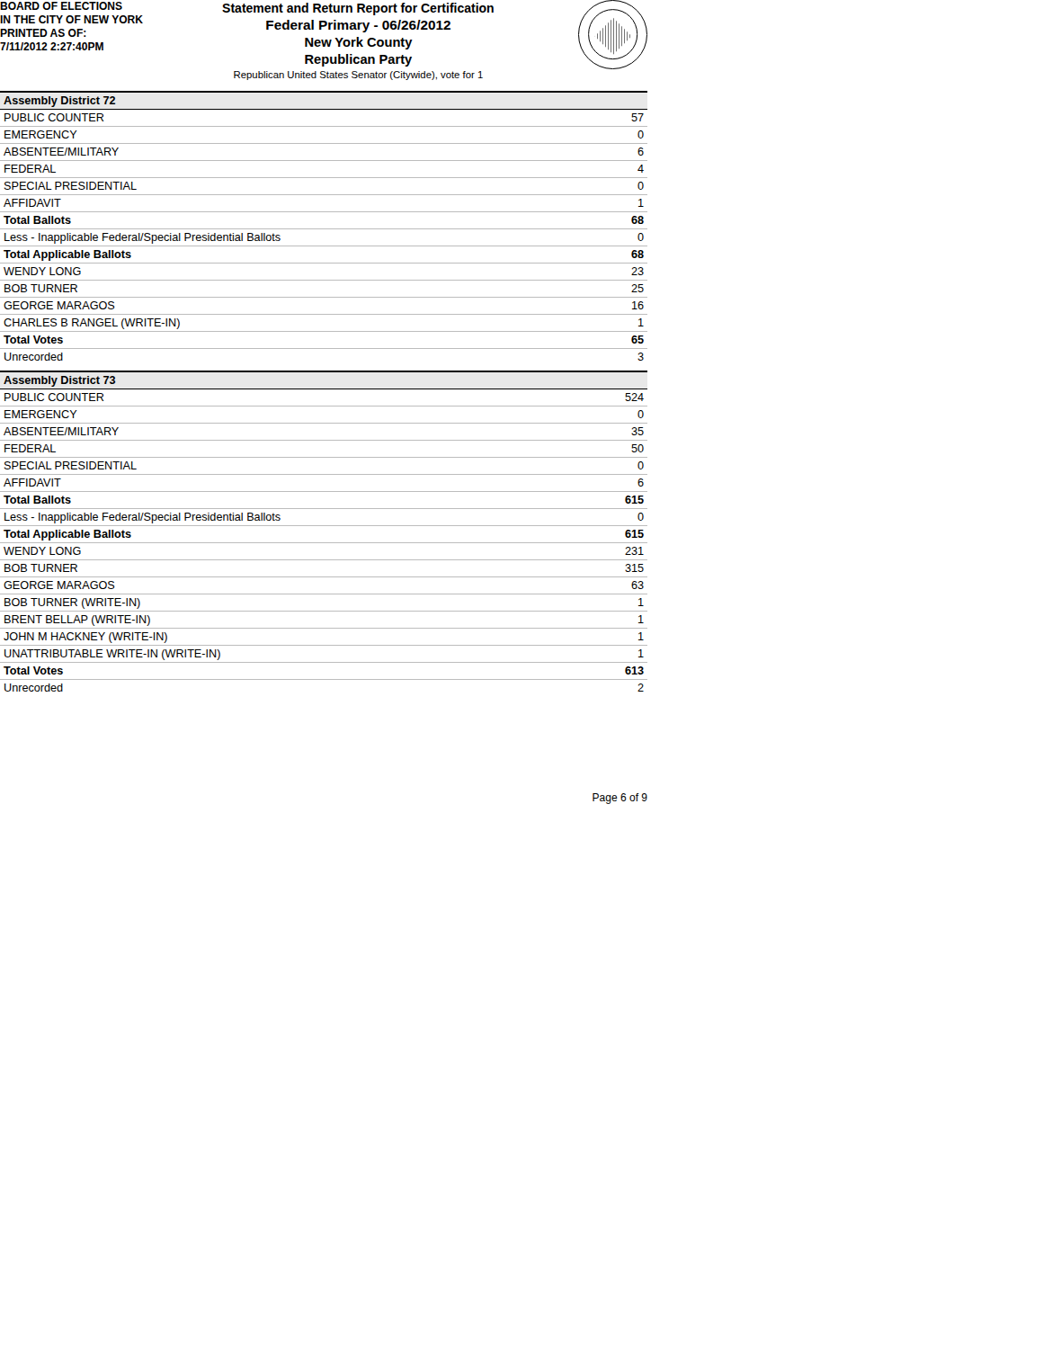BOARD OF ELECTIONS
IN THE CITY OF NEW YORK
PRINTED AS OF:
7/11/2012 2:27:40PM
Statement and Return Report for Certification
Federal Primary - 06/26/2012
New York County
Republican Party
Republican United States Senator (Citywide), vote for 1
Assembly District 72
| PUBLIC COUNTER | 57 |
| EMERGENCY | 0 |
| ABSENTEE/MILITARY | 6 |
| FEDERAL | 4 |
| SPECIAL PRESIDENTIAL | 0 |
| AFFIDAVIT | 1 |
| Total Ballots | 68 |
| Less - Inapplicable Federal/Special Presidential Ballots | 0 |
| Total Applicable Ballots | 68 |
| WENDY LONG | 23 |
| BOB TURNER | 25 |
| GEORGE MARAGOS | 16 |
| CHARLES B RANGEL (WRITE-IN) | 1 |
| Total Votes | 65 |
| Unrecorded | 3 |
Assembly District 73
| PUBLIC COUNTER | 524 |
| EMERGENCY | 0 |
| ABSENTEE/MILITARY | 35 |
| FEDERAL | 50 |
| SPECIAL PRESIDENTIAL | 0 |
| AFFIDAVIT | 6 |
| Total Ballots | 615 |
| Less - Inapplicable Federal/Special Presidential Ballots | 0 |
| Total Applicable Ballots | 615 |
| WENDY LONG | 231 |
| BOB TURNER | 315 |
| GEORGE MARAGOS | 63 |
| BOB TURNER (WRITE-IN) | 1 |
| BRENT BELLAP (WRITE-IN) | 1 |
| JOHN M HACKNEY (WRITE-IN) | 1 |
| UNATTRIBUTABLE WRITE-IN (WRITE-IN) | 1 |
| Total Votes | 613 |
| Unrecorded | 2 |
Page 6 of 9